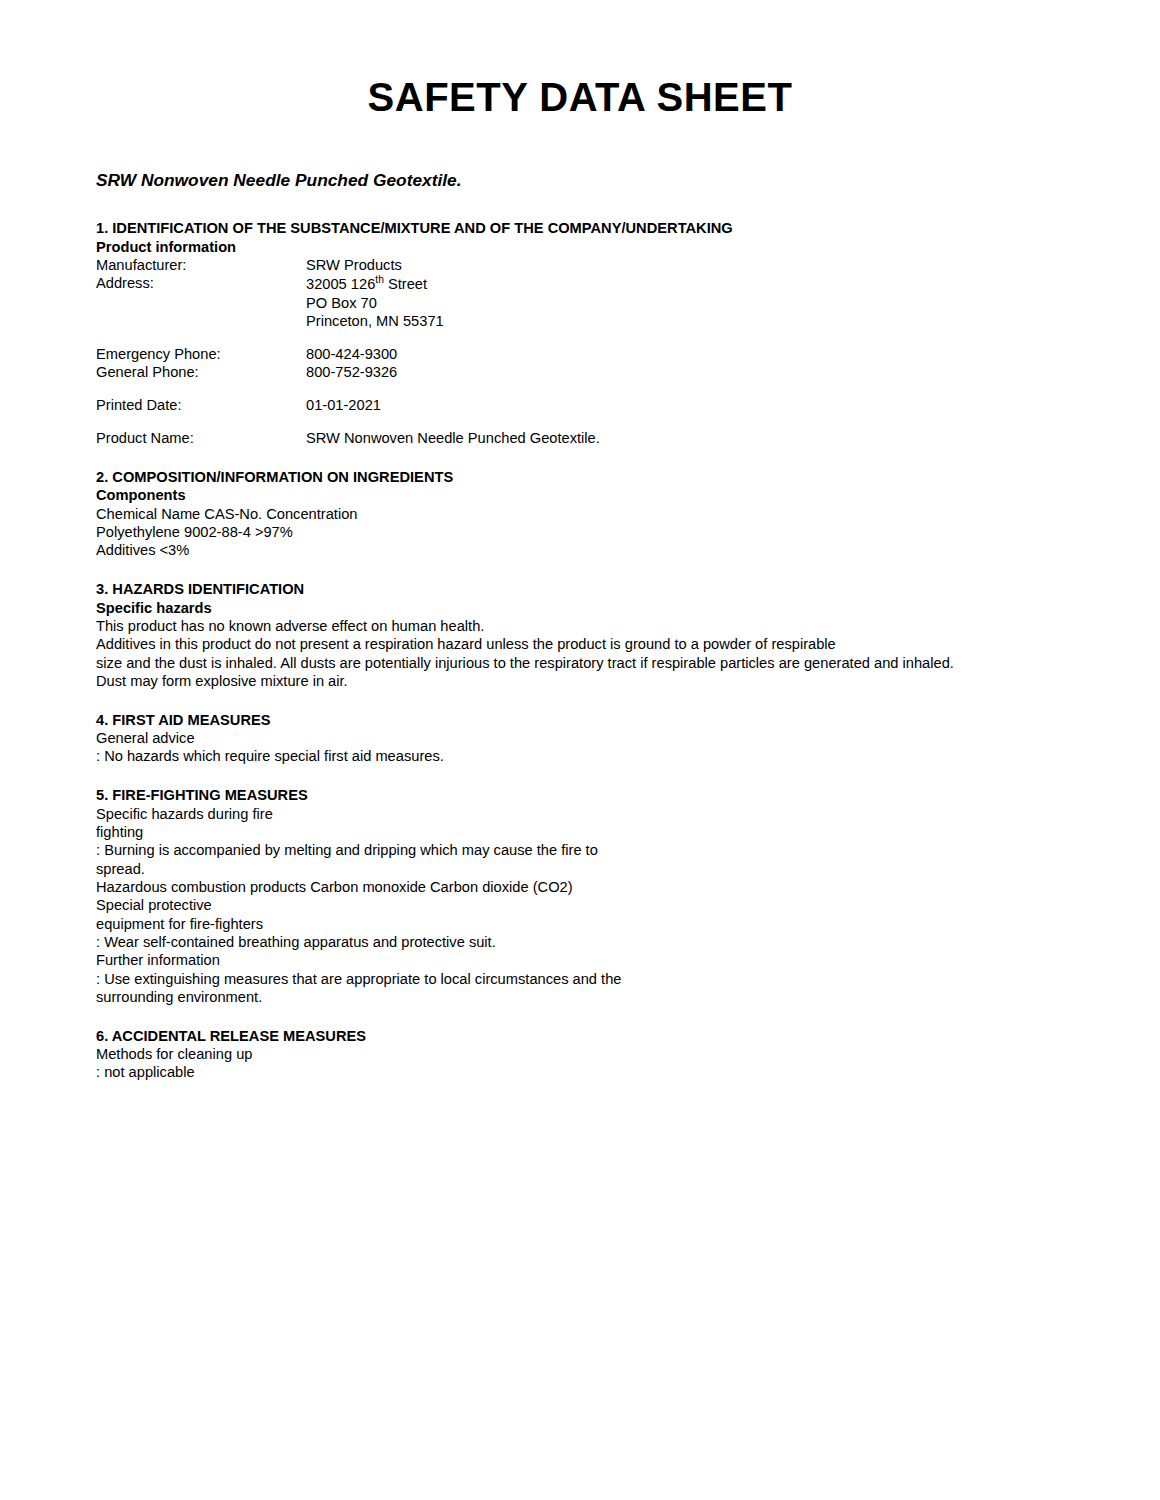SAFETY DATA SHEET
SRW Nonwoven Needle Punched Geotextile.
1. IDENTIFICATION OF THE SUBSTANCE/MIXTURE AND OF THE COMPANY/UNDERTAKING
Product information
| Manufacturer: | SRW Products |
| Address: | 32005 126 th Street |
| | PO Box 70 |
| | Princeton, MN 55371 |
| Emergency Phone: | 800-424-9300 |
| General Phone: | 800-752-9326 |
| Printed Date: | 01-01-2021 |
| Product Name: | SRW Nonwoven Needle Punched Geotextile. |
2. COMPOSITION/INFORMATION ON INGREDIENTS
Components
Chemical Name CAS-No. Concentration
Polyethylene 9002-88-4 >97%
Additives <3%
3. HAZARDS IDENTIFICATION
Specific hazards
This product has no known adverse effect on human health.
Additives in this product do not present a respiration hazard unless the product is ground to a powder of respirable
size and the dust is inhaled. All dusts are potentially injurious to the respiratory tract if respirable particles are generated and inhaled.
Dust may form explosive mixture in air.
4. FIRST AID MEASURES
General advice
: No hazards which require special first aid measures.
5. FIRE-FIGHTING MEASURES
Specific hazards during fire
fighting
: Burning is accompanied by melting and dripping which may cause the fire to
spread.
Hazardous combustion products Carbon monoxide Carbon dioxide (CO2)
Special protective
equipment for fire-fighters
: Wear self-contained breathing apparatus and protective suit.
Further information
: Use extinguishing measures that are appropriate to local circumstances and the
surrounding environment.
6. ACCIDENTAL RELEASE MEASURES
Methods for cleaning up
: not applicable